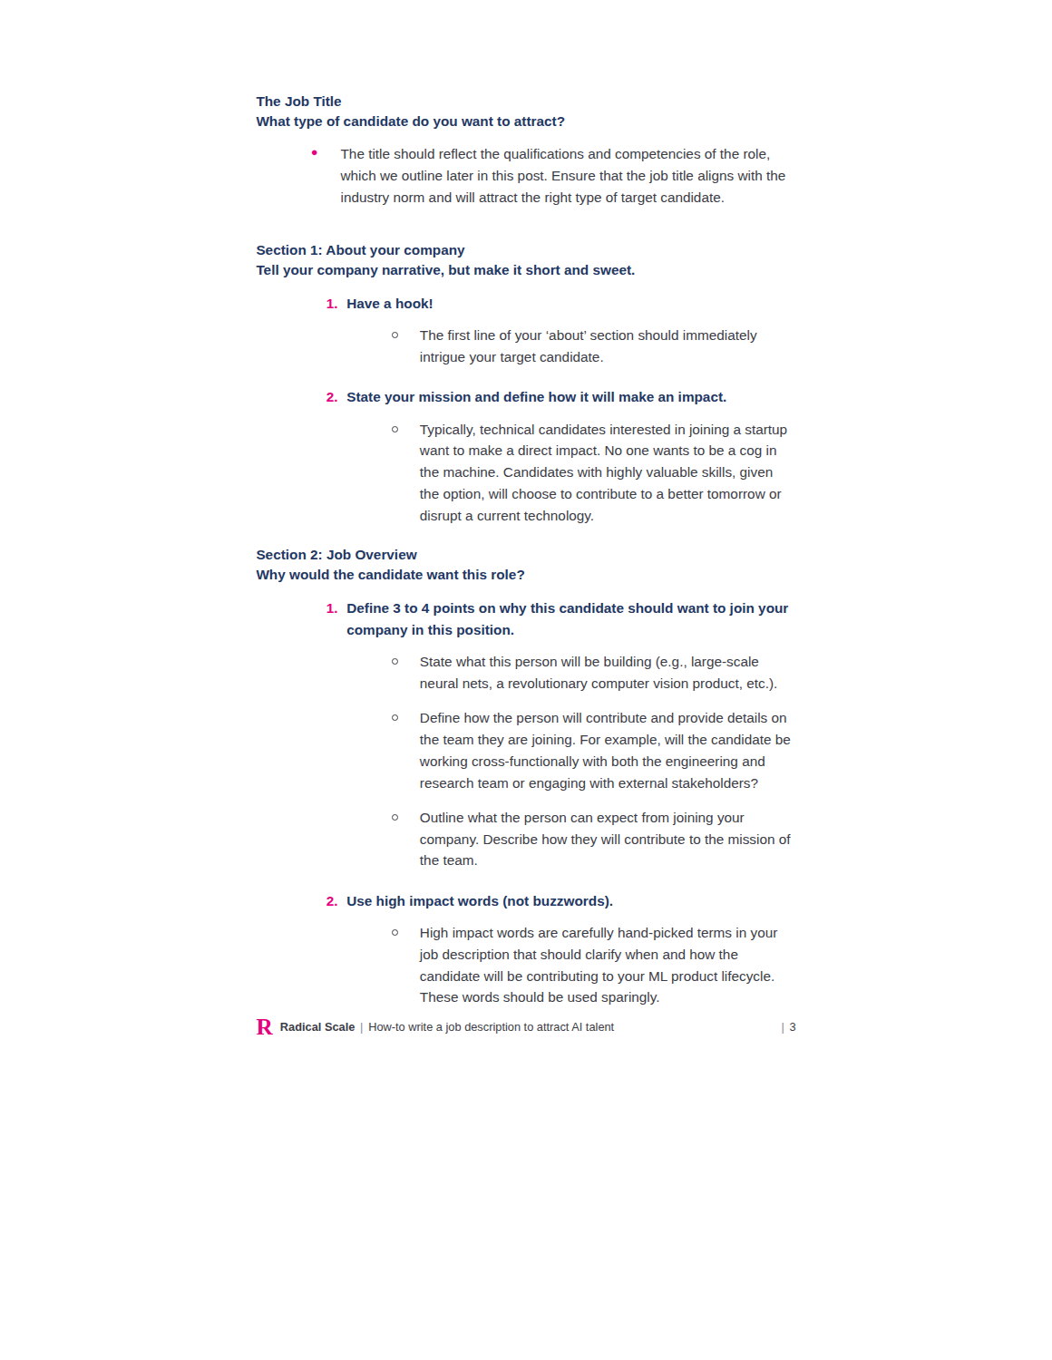The Job Title What type of candidate do you want to attract?
The title should reflect the qualifications and competencies of the role, which we outline later in this post. Ensure that the job title aligns with the industry norm and will attract the right type of target candidate.
Section 1: About your company Tell your company narrative, but make it short and sweet.
Have a hook!
The first line of your ‘about’ section should immediately intrigue your target candidate.
State your mission and define how it will make an impact.
Typically, technical candidates interested in joining a startup want to make a direct impact. No one wants to be a cog in the machine. Candidates with highly valuable skills, given the option, will choose to contribute to a better tomorrow or disrupt a current technology.
Section 2: Job Overview Why would the candidate want this role?
Define 3 to 4 points on why this candidate should want to join your company in this position.
State what this person will be building (e.g., large-scale neural nets, a revolutionary computer vision product, etc.).
Define how the person will contribute and provide details on the team they are joining. For example, will the candidate be working cross-functionally with both the engineering and research team or engaging with external stakeholders?
Outline what the person can expect from joining your company. Describe how they will contribute to the mission of the team.
Use high impact words (not buzzwords).
High impact words are carefully hand-picked terms in your job description that should clarify when and how the candidate will be contributing to your ML product lifecycle. These words should be used sparingly.
R Radical Scale | How-to write a job description to attract AI talent |3